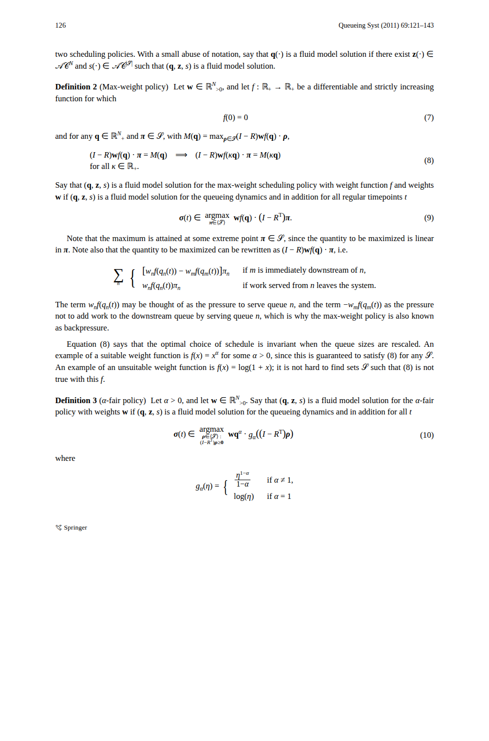126 Queueing Syst (2011) 69:121–143
two scheduling policies. With a small abuse of notation, say that q(·) is a fluid model solution if there exist z(·) ∈ 𝒜𝒞N and s(·) ∈ 𝒜𝒞|𝒮| such that (q, z, s) is a fluid model solution.
Definition 2 (Max-weight policy) Let w ∈ ℝN>0, and let f : ℝ+ → ℝ+ be a differentiable and strictly increasing function for which
f(0) = 0
(7)
and for any q ∈ ℝN+ and π ∈ 𝒮, with M(q) = maxρ∈𝒮(I − R)wf(q) · ρ,
(I − R)wf(q) · π = M(q) ⟹ (I − R)wf(κq) · π = M(κq)
for all κ ∈ ℝ+.
(8)
Say that (q, z, s) is a fluid model solution for the max-weight scheduling policy with weight function f and weights w if (q, z, s) is a fluid model solution for the queueing dynamics and in addition for all regular timepoints t
σ(t) ∈ argmax π∈⟨𝒮⟩ wf(q) · (I − RT)π.
(9)
Note that the maximum is attained at some extreme point π ∈ 𝒮, since the quantity to be maximized is linear in π. Note also that the quantity to be maximized can be rewritten as (I − R)wf(q) · π, i.e.
∑n { [wnf(qn(t)) − wmf(qm(t))]πn if m is immediately downstream of n, wnf(qn(t))πn if work served from n leaves the system.
The term wnf(qn(t)) may be thought of as the pressure to serve queue n, and the term −wmf(qm(t)) as the pressure not to add work to the downstream queue by serving queue n, which is why the max-weight policy is also known as backpressure.
Equation (8) says that the optimal choice of schedule is invariant when the queue sizes are rescaled. An example of a suitable weight function is f(x) = xα for some α > 0, since this is guaranteed to satisfy (8) for any 𝒮. An example of an unsuitable weight function is f(x) = log(1 + x); it is not hard to find sets 𝒮 such that (8) is not true with this f.
Definition 3 (α-fair policy) Let α > 0, and let w ∈ ℝN>0. Say that (q, z, s) is a fluid model solution for the α-fair policy with weights w if (q, z, s) is a fluid model solution for the queueing dynamics and in addition for all t
σ(t) ∈ argmax ρ∈⟨𝒮⟩ : (I−RT)ρ≥0 wqα · gα((I − RT)ρ)
(10)
where
gα(η) = { η1−α 1−α if α ≠ 1, log(η) if α = 1
🕊Springer